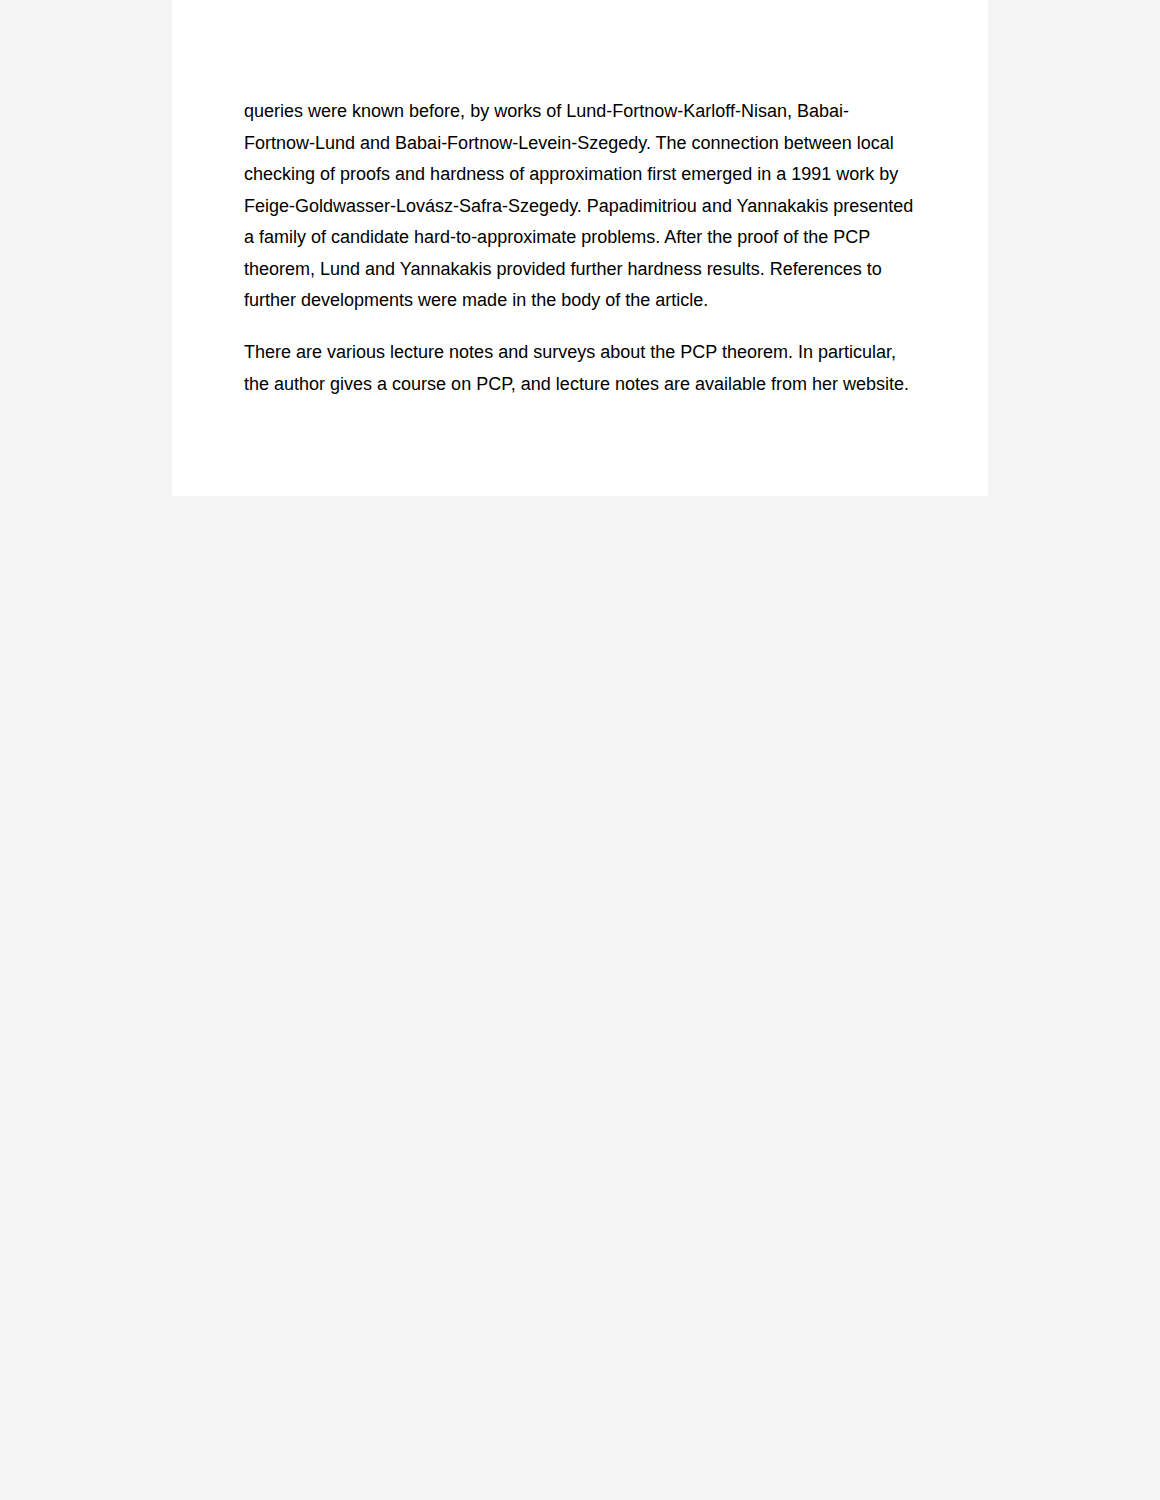queries were known before, by works of Lund-Fortnow-Karloff-Nisan, Babai-Fortnow-Lund and Babai-Fortnow-Levein-Szegedy. The connection between local checking of proofs and hardness of approximation first emerged in a 1991 work by Feige-Goldwasser-Lovász-Safra-Szegedy. Papadimitriou and Yannakakis presented a family of candidate hard-to-approximate problems. After the proof of the PCP theorem, Lund and Yannakakis provided further hardness results. References to further developments were made in the body of the article.
There are various lecture notes and surveys about the PCP theorem. In particular, the author gives a course on PCP, and lecture notes are available from her website.